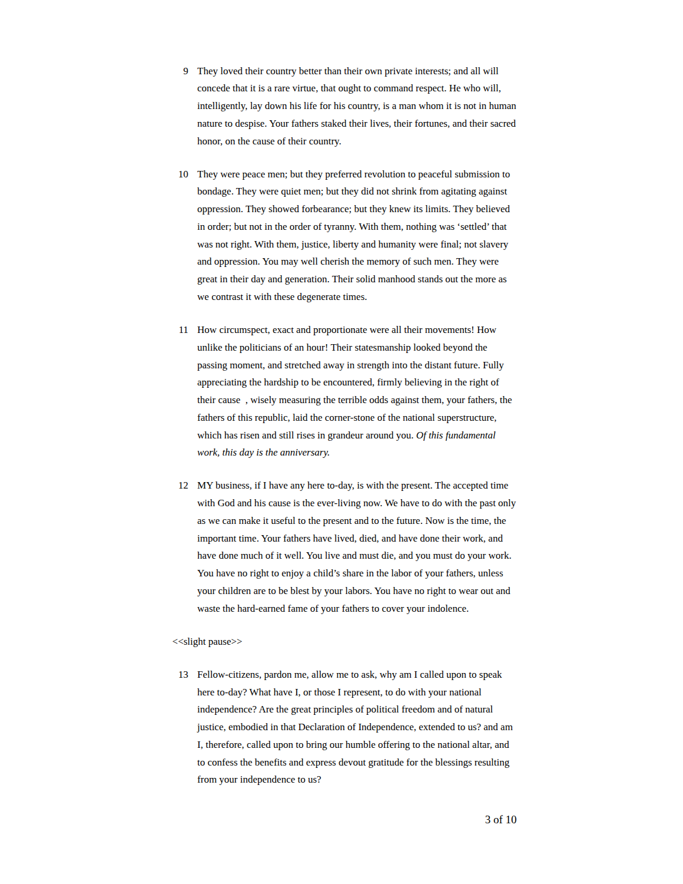9 They loved their country better than their own private interests; and all will concede that it is a rare virtue, that ought to command respect. He who will, intelligently, lay down his life for his country, is a man whom it is not in human nature to despise. Your fathers staked their lives, their fortunes, and their sacred honor, on the cause of their country.
10 They were peace men; but they preferred revolution to peaceful submission to bondage. They were quiet men; but they did not shrink from agitating against oppression. They showed forbearance; but they knew its limits. They believed in order; but not in the order of tyranny. With them, nothing was ‘settled’ that was not right. With them, justice, liberty and humanity were final; not slavery and oppression. You may well cherish the memory of such men. They were great in their day and generation. Their solid manhood stands out the more as we contrast it with these degenerate times.
11 How circumspect, exact and proportionate were all their movements! How unlike the politicians of an hour! Their statesmanship looked beyond the passing moment, and stretched away in strength into the distant future. Fully appreciating the hardship to be encountered, firmly believing in the right of their cause , wisely measuring the terrible odds against them, your fathers, the fathers of this republic, laid the corner-stone of the national superstructure, which has risen and still rises in grandeur around you. Of this fundamental work, this day is the anniversary.
12 MY business, if I have any here to-day, is with the present. The accepted time with God and his cause is the ever-living now. We have to do with the past only as we can make it useful to the present and to the future. Now is the time, the important time. Your fathers have lived, died, and have done their work, and have done much of it well. You live and must die, and you must do your work. You have no right to enjoy a child’s share in the labor of your fathers, unless your children are to be blest by your labors. You have no right to wear out and waste the hard-earned fame of your fathers to cover your indolence.
<<slight pause>>
13 Fellow-citizens, pardon me, allow me to ask, why am I called upon to speak here to-day? What have I, or those I represent, to do with your national independence? Are the great principles of political freedom and of natural justice, embodied in that Declaration of Independence, extended to us? and am I, therefore, called upon to bring our humble offering to the national altar, and to confess the benefits and express devout gratitude for the blessings resulting from your independence to us?
3 of 10